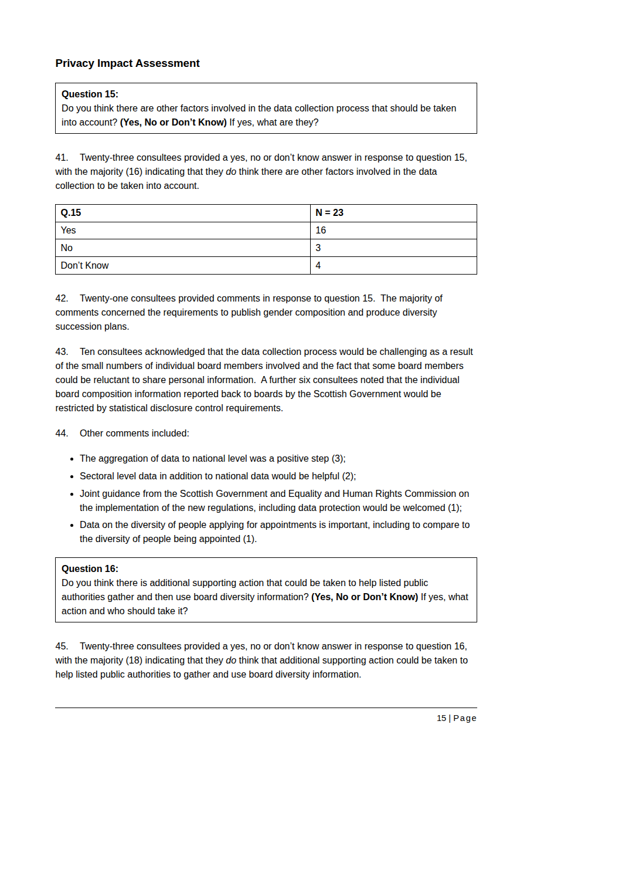Privacy Impact Assessment
Question 15:
Do you think there are other factors involved in the data collection process that should be taken into account? (Yes, No or Don’t Know) If yes, what are they?
41. Twenty-three consultees provided a yes, no or don’t know answer in response to question 15, with the majority (16) indicating that they do think there are other factors involved in the data collection to be taken into account.
| Q.15 | N = 23 |
| --- | --- |
| Yes | 16 |
| No | 3 |
| Don’t Know | 4 |
42. Twenty-one consultees provided comments in response to question 15. The majority of comments concerned the requirements to publish gender composition and produce diversity succession plans.
43. Ten consultees acknowledged that the data collection process would be challenging as a result of the small numbers of individual board members involved and the fact that some board members could be reluctant to share personal information. A further six consultees noted that the individual board composition information reported back to boards by the Scottish Government would be restricted by statistical disclosure control requirements.
44. Other comments included:
The aggregation of data to national level was a positive step (3);
Sectoral level data in addition to national data would be helpful (2);
Joint guidance from the Scottish Government and Equality and Human Rights Commission on the implementation of the new regulations, including data protection would be welcomed (1);
Data on the diversity of people applying for appointments is important, including to compare to the diversity of people being appointed (1).
Question 16:
Do you think there is additional supporting action that could be taken to help listed public authorities gather and then use board diversity information? (Yes, No or Don’t Know) If yes, what action and who should take it?
45. Twenty-three consultees provided a yes, no or don’t know answer in response to question 16, with the majority (18) indicating that they do think that additional supporting action could be taken to help listed public authorities to gather and use board diversity information.
15 | Page